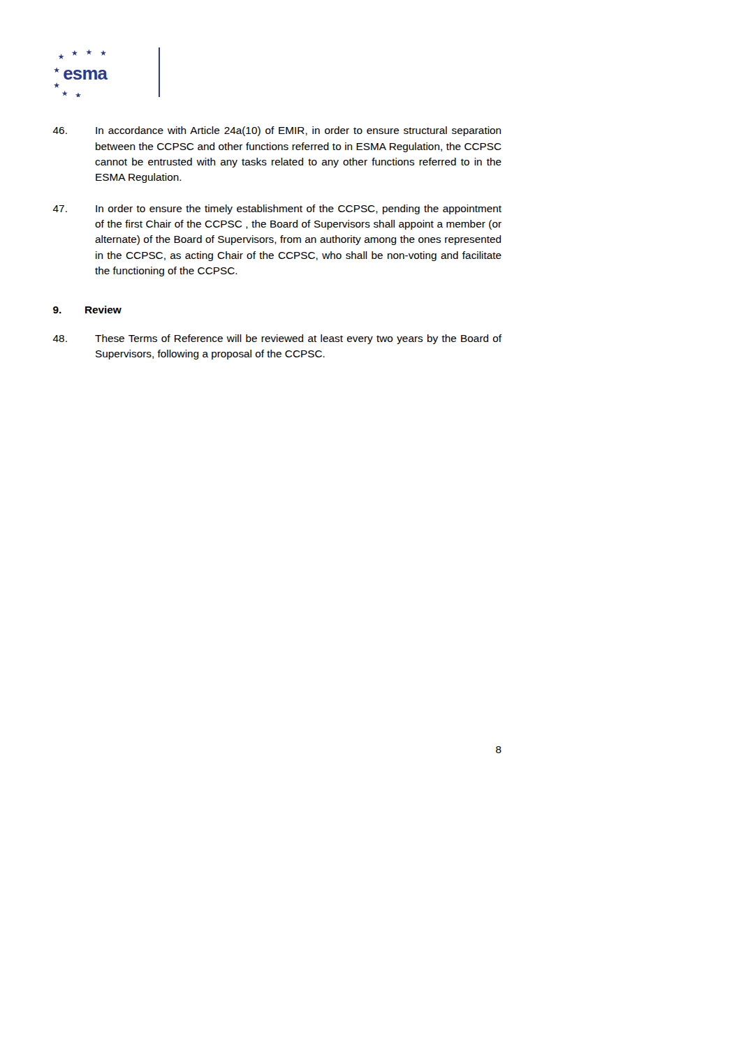esma
46. In accordance with Article 24a(10) of EMIR, in order to ensure structural separation between the CCPSC and other functions referred to in ESMA Regulation, the CCPSC cannot be entrusted with any tasks related to any other functions referred to in the ESMA Regulation.
47. In order to ensure the timely establishment of the CCPSC, pending the appointment of the first Chair of the CCPSC , the Board of Supervisors shall appoint a member (or alternate) of the Board of Supervisors, from an authority among the ones represented in the CCPSC, as acting Chair of the CCPSC, who shall be non-voting and facilitate the functioning of the CCPSC.
9. Review
48. These Terms of Reference will be reviewed at least every two years by the Board of Supervisors, following a proposal of the CCPSC.
8